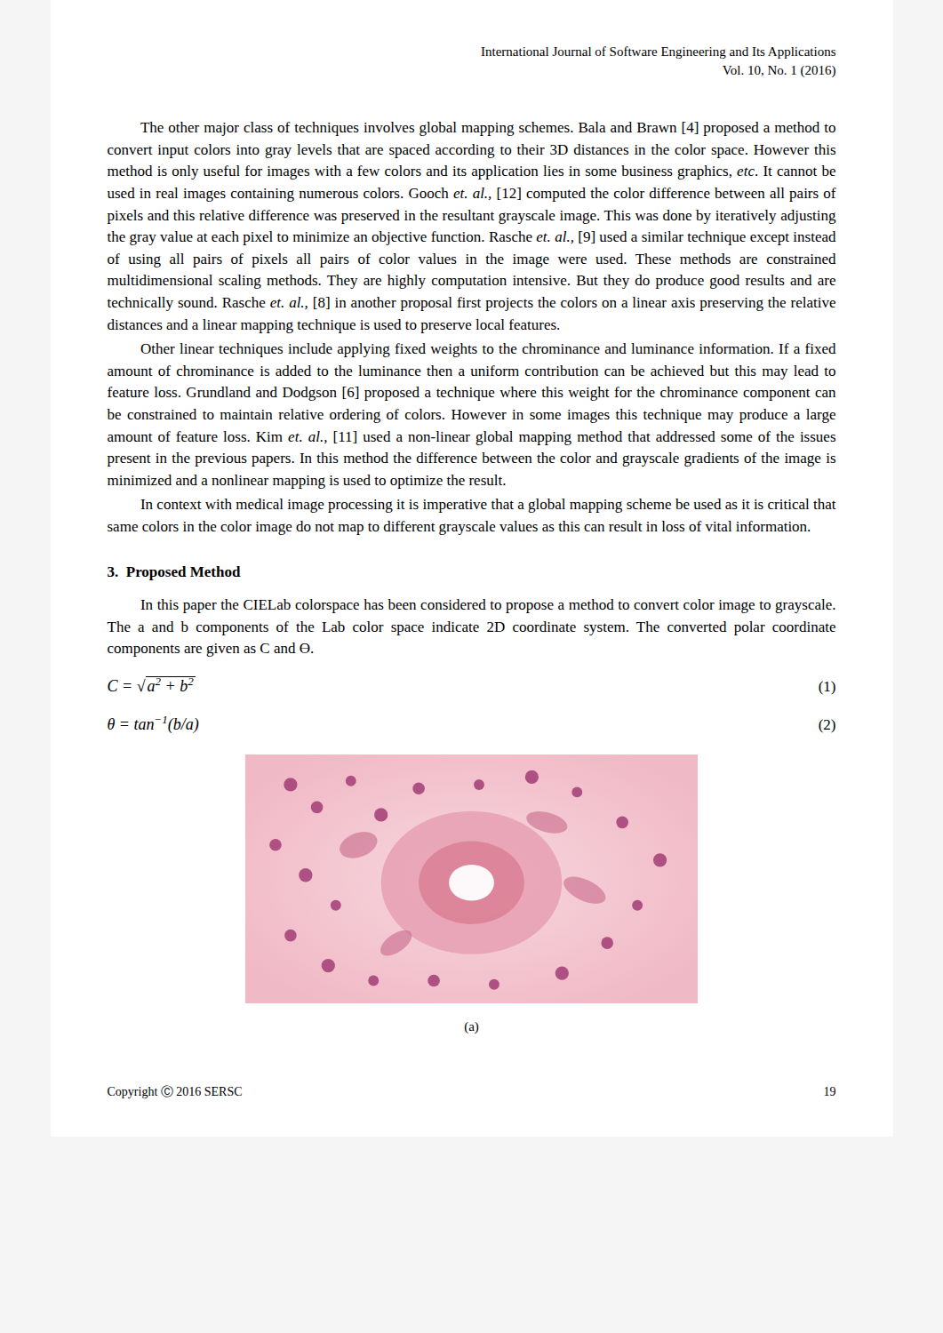International Journal of Software Engineering and Its Applications Vol. 10, No. 1 (2016)
The other major class of techniques involves global mapping schemes. Bala and Brawn [4] proposed a method to convert input colors into gray levels that are spaced according to their 3D distances in the color space. However this method is only useful for images with a few colors and its application lies in some business graphics, etc. It cannot be used in real images containing numerous colors. Gooch et. al., [12] computed the color difference between all pairs of pixels and this relative difference was preserved in the resultant grayscale image. This was done by iteratively adjusting the gray value at each pixel to minimize an objective function. Rasche et. al., [9] used a similar technique except instead of using all pairs of pixels all pairs of color values in the image were used. These methods are constrained multidimensional scaling methods. They are highly computation intensive. But they do produce good results and are technically sound. Rasche et. al., [8] in another proposal first projects the colors on a linear axis preserving the relative distances and a linear mapping technique is used to preserve local features.
Other linear techniques include applying fixed weights to the chrominance and luminance information. If a fixed amount of chrominance is added to the luminance then a uniform contribution can be achieved but this may lead to feature loss. Grundland and Dodgson [6] proposed a technique where this weight for the chrominance component can be constrained to maintain relative ordering of colors. However in some images this technique may produce a large amount of feature loss. Kim et. al., [11] used a non-linear global mapping method that addressed some of the issues present in the previous papers. In this method the difference between the color and grayscale gradients of the image is minimized and a nonlinear mapping is used to optimize the result.
In context with medical image processing it is imperative that a global mapping scheme be used as it is critical that same colors in the color image do not map to different grayscale values as this can result in loss of vital information.
3. Proposed Method
In this paper the CIELab colorspace has been considered to propose a method to convert color image to grayscale. The a and b components of the Lab color space indicate 2D coordinate system. The converted polar coordinate components are given as C and Ө.
C = √a2 + b2 (1)
θ = tan−1(b/a) (2)
(a)
Copyright Ⓒ 2016 SERSC 19